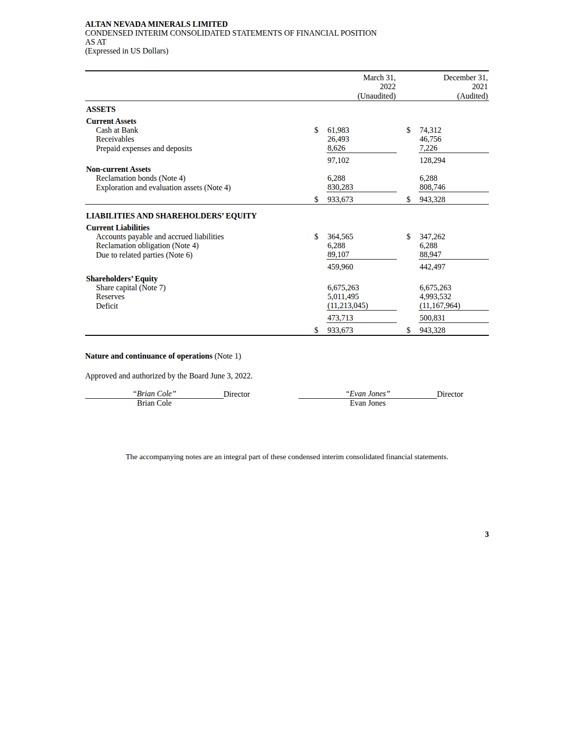Altan Nevada Minerals Limited
Condensed Interim Consolidated Statements of Financial Position
As At
(Expressed in US Dollars)
| | | March 31, 2022 (Unaudited) | | | December 31, 2021 (Audited) |
| ASSETS | | | | | |
| Current Assets | | | | | |
| Cash at Bank | $ | 61,983 | | $ | 74,312 |
| Receivables | | 26,493 | | | 46,756 |
| Prepaid expenses and deposits | | 8,626 | | | 7,226 |
| | | 97,102 | | | 128,294 |
| Non-current Assets | | | | | |
| Reclamation bonds (Note 4) | | 6,288 | | | 6,288 |
| Exploration and evaluation assets (Note 4) | | 830,283 | | | 808,746 |
| | $ | 933,673 | | $ | 943,328 |
| LIABILITIES AND SHAREHOLDERS’ EQUITY | | | | | |
| Current Liabilities | | | | | |
| Accounts payable and accrued liabilities | $ | 364,565 | | $ | 347,262 |
| Reclamation obligation (Note 4) | | 6,288 | | | 6,288 |
| Due to related parties (Note 6) | | 89,107 | | | 88,947 |
| | | 459,960 | | | 442,497 |
| Shareholders’ Equity | | | | | |
| Share capital (Note 7) | | 6,675,263 | | | 6,675,263 |
| Reserves | | 5,011,495 | | | 4,993,532 |
| Deficit | | (11,213,045) | | | (11,167,964) |
| | | 473,713 | | | 500,831 |
| | $ | 933,673 | | $ | 943,328 |
Nature and continuance of operations (Note 1)
Approved and authorized by the Board June 3, 2022.
| “Brian Cole” | Director | | “Evan Jones” | Director |
| Brian Cole | | | Evan Jones | |
The accompanying notes are an integral part of these condensed interim consolidated financial statements.
3